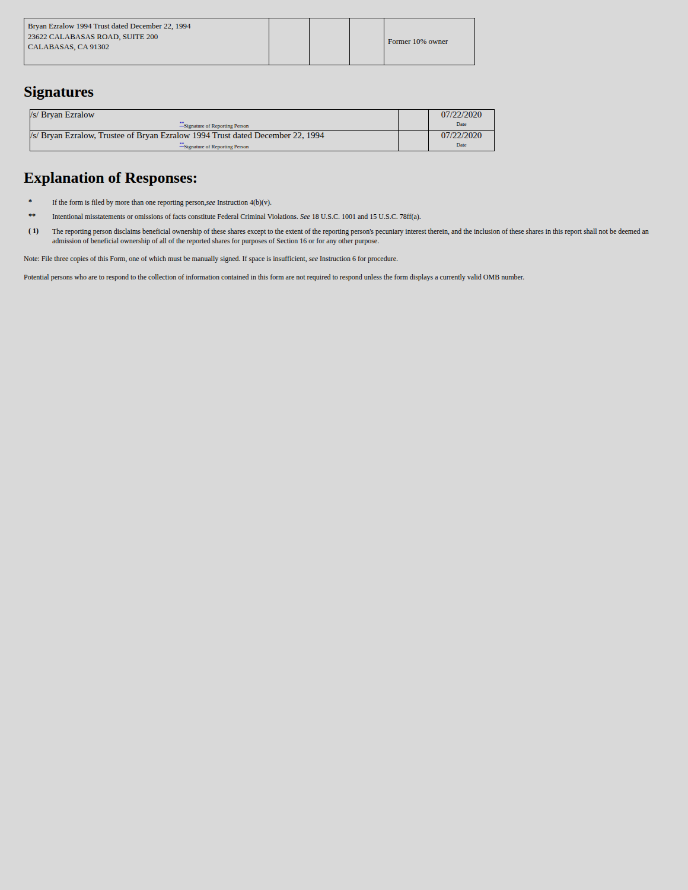| Bryan Ezralow 1994 Trust dated December 22, 1994 23622 CALABASAS ROAD, SUITE 200 CALABASAS, CA 91302 | | | | Former 10% owner | |
Signatures
| /s/ Bryan Ezralow ** Signature of Reporting Person | | 07/22/2020 Date |
| /s/ Bryan Ezralow, Trustee of Bryan Ezralow 1994 Trust dated December 22, 1994 ** Signature of Reporting Person | | 07/22/2020 Date |
Explanation of Responses:
*
If the form is filed by more than one reporting person,see Instruction 4(b)(v).
**
Intentional misstatements or omissions of facts constitute Federal Criminal Violations. See 18 U.S.C. 1001 and 15 U.S.C. 78ff(a).
( 1)
The reporting person disclaims beneficial ownership of these shares except to the extent of the reporting person's pecuniary interest therein, and the inclusion of these shares in this report shall not be deemed an admission of beneficial ownership of all of the reported shares for purposes of Section 16 or for any other purpose.
Note: File three copies of this Form, one of which must be manually signed. If space is insufficient, see Instruction 6 for procedure.
Potential persons who are to respond to the collection of information contained in this form are not required to respond unless the form displays a currently valid OMB number.